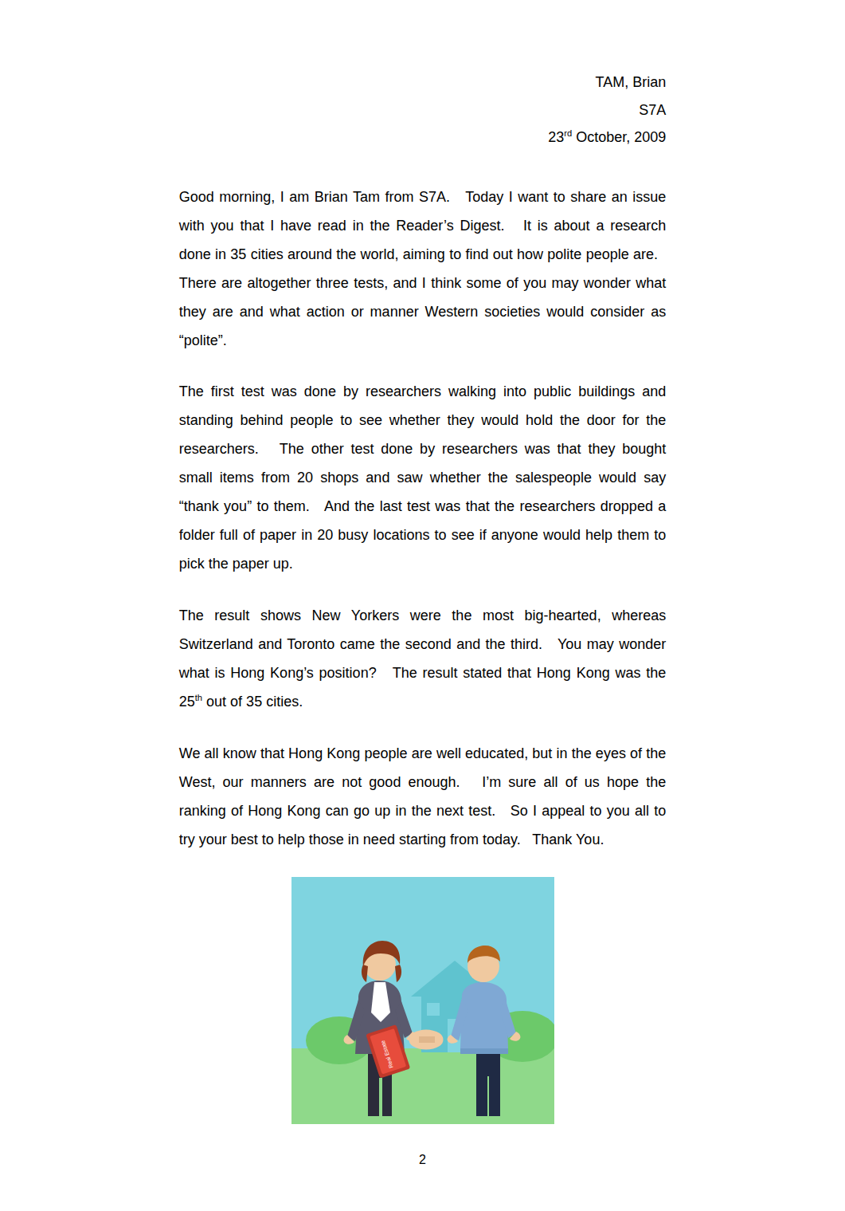TAM, Brian
S7A
23rd October, 2009
Good morning, I am Brian Tam from S7A. Today I want to share an issue with you that I have read in the Reader’s Digest. It is about a research done in 35 cities around the world, aiming to find out how polite people are. There are altogether three tests, and I think some of you may wonder what they are and what action or manner Western societies would consider as “polite”.
The first test was done by researchers walking into public buildings and standing behind people to see whether they would hold the door for the researchers. The other test done by researchers was that they bought small items from 20 shops and saw whether the salespeople would say “thank you” to them. And the last test was that the researchers dropped a folder full of paper in 20 busy locations to see if anyone would help them to pick the paper up.
The result shows New Yorkers were the most big-hearted, whereas Switzerland and Toronto came the second and the third. You may wonder what is Hong Kong’s position? The result stated that Hong Kong was the 25th out of 35 cities.
We all know that Hong Kong people are well educated, but in the eyes of the West, our manners are not good enough. I’m sure all of us hope the ranking of Hong Kong can go up in the next test. So I appeal to you all to try your best to help those in need starting from today. Thank You.
Real Estate
2